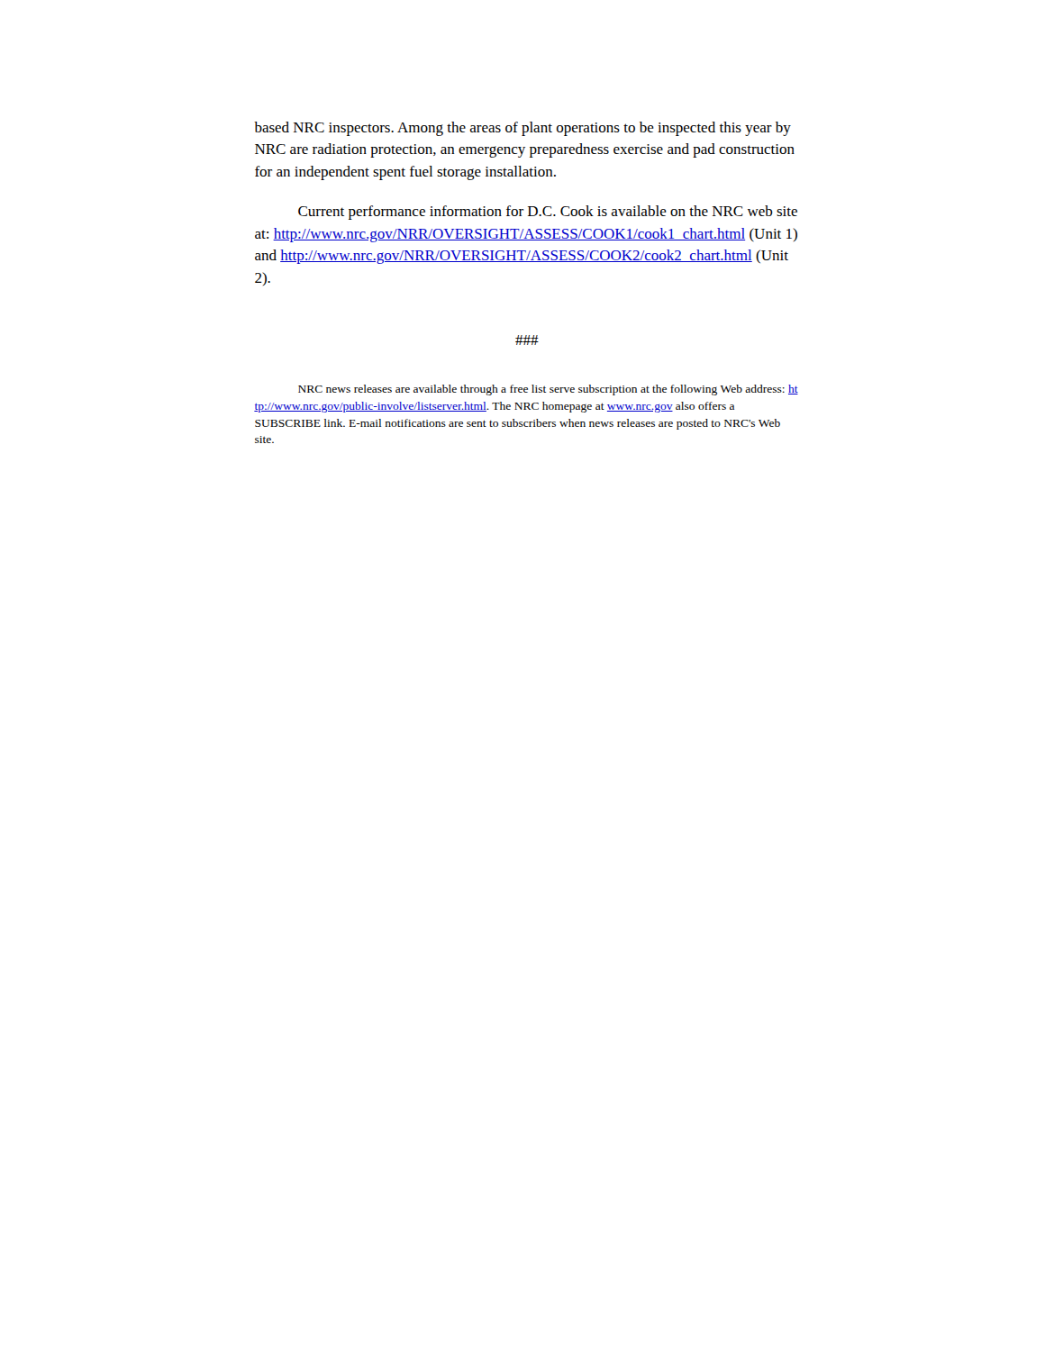based NRC inspectors. Among the areas of plant operations to be inspected this year by NRC are radiation protection, an emergency preparedness exercise and pad construction for an independent spent fuel storage installation.
Current performance information for D.C. Cook is available on the NRC web site at: http://www.nrc.gov/NRR/OVERSIGHT/ASSESS/COOK1/cook1_chart.html (Unit 1) and http://www.nrc.gov/NRR/OVERSIGHT/ASSESS/COOK2/cook2_chart.html (Unit 2).
###
NRC news releases are available through a free list serve subscription at the following Web address: http://www.nrc.gov/public-involve/listserver.html. The NRC homepage at www.nrc.gov also offers a SUBSCRIBE link. E-mail notifications are sent to subscribers when news releases are posted to NRC's Web site.